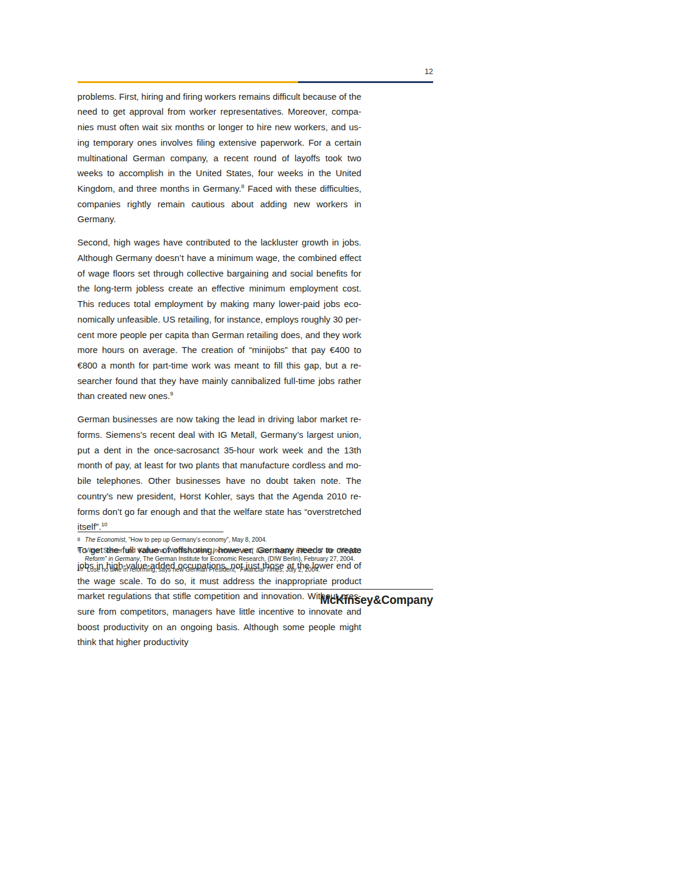12
problems. First, hiring and firing workers remains difficult because of the need to get approval from worker representatives. Moreover, companies must often wait six months or longer to hire new workers, and using temporary ones involves filing extensive paperwork. For a certain multinational German company, a recent round of layoffs took two weeks to accomplish in the United States, four weeks in the United Kingdom, and three months in Germany.8 Faced with these difficulties, companies rightly remain cautious about adding new workers in Germany.
Second, high wages have contributed to the lackluster growth in jobs. Although Germany doesn’t have a minimum wage, the combined effect of wage floors set through collective bargaining and social benefits for the long-term jobless create an effective minimum employment cost. This reduces total employment by making many lower-paid jobs economically unfeasible. US retailing, for instance, employs roughly 30 percent more people per capita than German retailing does, and they work more hours on average. The creation of “minijobs” that pay €400 to €800 a month for part-time work was meant to fill this gap, but a researcher found that they have mainly cannibalized full-time jobs rather than created new ones.9
German businesses are now taking the lead in driving labor market reforms. Siemens’s recent deal with IG Metall, Germany’s largest union, put a dent in the once-sacrosanct 35-hour work week and the 13th month of pay, at least for two plants that manufacture cordless and mobile telephones. Other businesses have no doubt taken note. The country’s new president, Horst Kohler, says that the Agenda 2010 reforms don’t go far enough and that the welfare state has “overstretched itself”.10
To get the full value of offshoring, however, Germany needs to create jobs in high-value-added occupations, not just those at the lower end of the wage scale. To do so, it must address the inappropriate product market regulations that stifle competition and innovation. Without pressure from competitors, managers have little incentive to innovate and boost productivity on an ongoing basis. Although some people might think that higher productivity
8
The Economist, “How to pep up Germany’s economy”, May 8, 2004.
9
Viktor Steiner and Katharina Wrohlich, Work Incentives and Labor Supply Effects of the “Minijobs Reform” in Germany, The German Institute for Economic Research, (DIW Berlin), February 27, 2004.
10
“Lose no time in reforming, says new German President," Financial Times, July 2, 2004.
McKinsey&Company